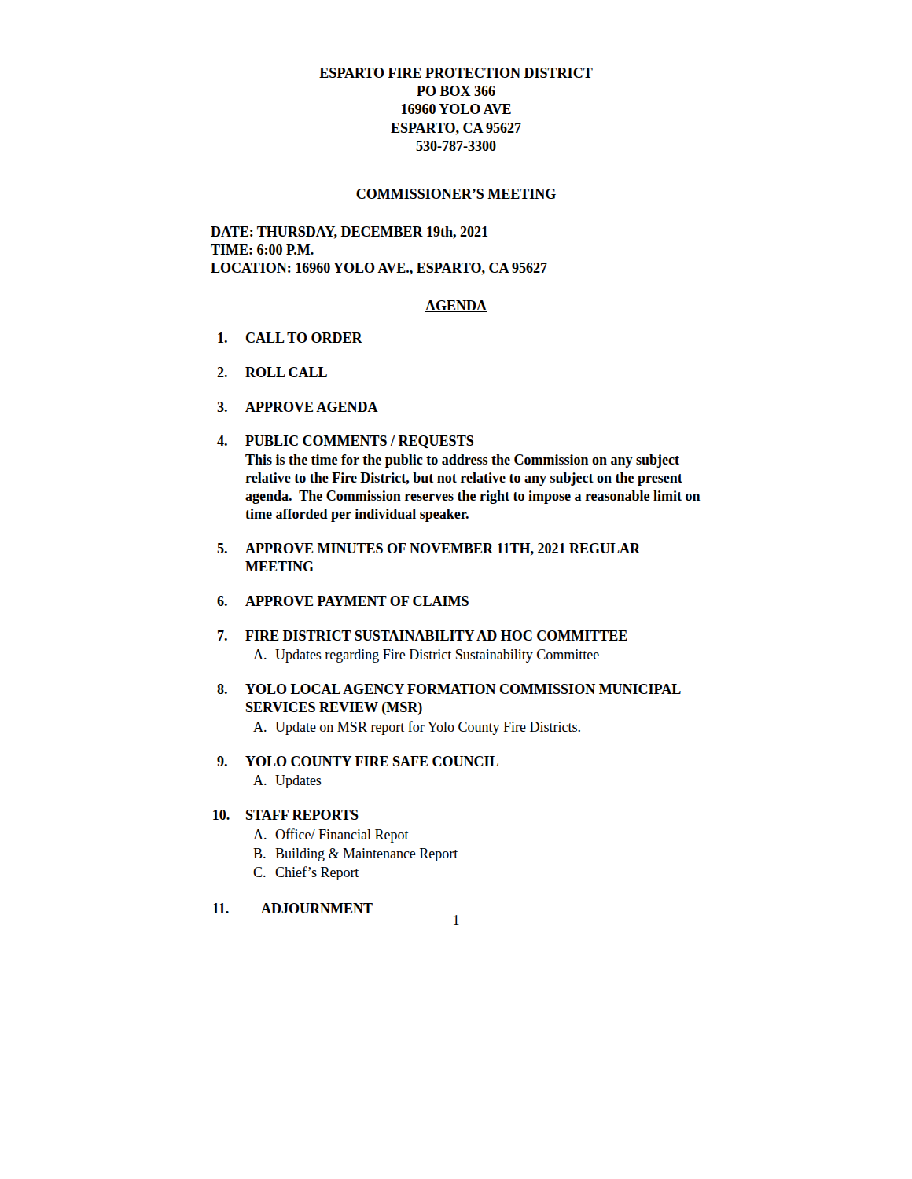ESPARTO FIRE PROTECTION DISTRICT
PO BOX 366
16960 YOLO AVE
ESPARTO, CA 95627
530-787-3300
COMMISSIONER’S MEETING
DATE: THURSDAY, DECEMBER 19th, 2021
TIME: 6:00 P.M.
LOCATION: 16960 YOLO AVE., ESPARTO, CA 95627
AGENDA
1. CALL TO ORDER
2. ROLL CALL
3. APPROVE AGENDA
4. PUBLIC COMMENTS / REQUESTS
This is the time for the public to address the Commission on any subject relative to the Fire District, but not relative to any subject on the present agenda. The Commission reserves the right to impose a reasonable limit on time afforded per individual speaker.
5. APPROVE MINUTES OF NOVEMBER 11TH, 2021 REGULAR MEETING
6. APPROVE PAYMENT OF CLAIMS
7. FIRE DISTRICT SUSTAINABILITY AD HOC COMMITTEE
A. Updates regarding Fire District Sustainability Committee
8. YOLO LOCAL AGENCY FORMATION COMMISSION MUNICIPAL SERVICES REVIEW (MSR)
A. Update on MSR report for Yolo County Fire Districts.
9. YOLO COUNTY FIRE SAFE COUNCIL
A. Updates
10. STAFF REPORTS
A. Office/ Financial Repot
B. Building & Maintenance Report
C. Chief’s Report
11. ADJOURNMENT
1